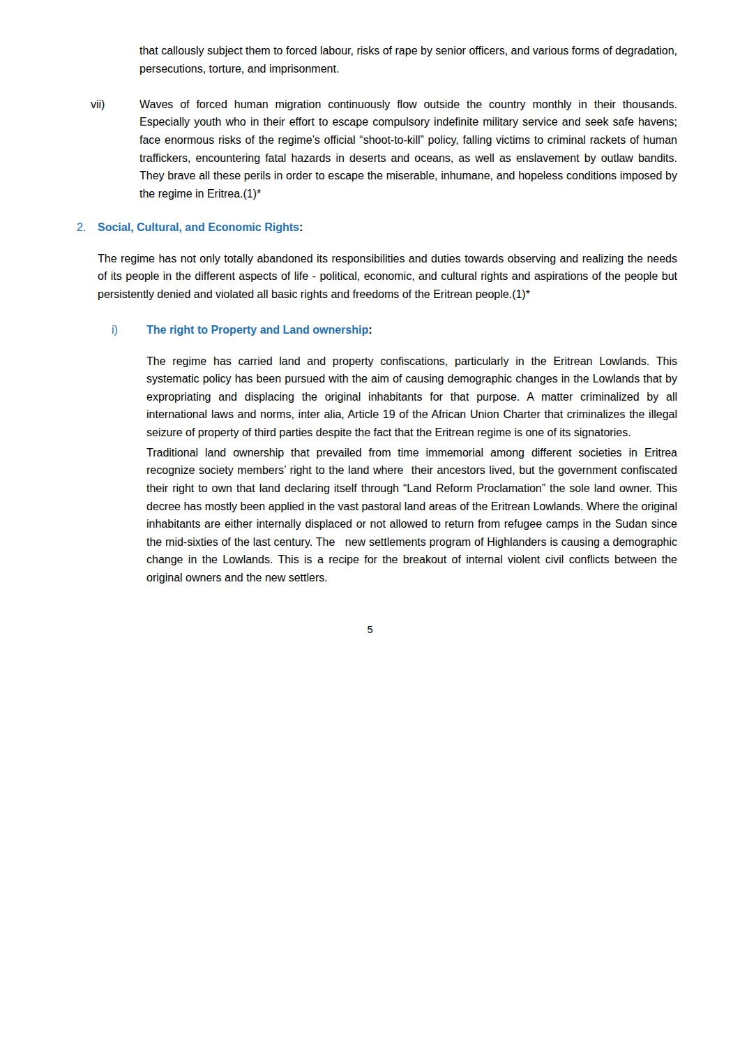that callously subject them to forced labour, risks of rape by senior officers, and various forms of degradation, persecutions, torture, and imprisonment.
vii)
Waves of forced human migration continuously flow outside the country monthly in their thousands. Especially youth who in their effort to escape compulsory indefinite military service and seek safe havens; face enormous risks of the regime’s official “shoot-to-kill” policy, falling victims to criminal rackets of human traffickers, encountering fatal hazards in deserts and oceans, as well as enslavement by outlaw bandits. They brave all these perils in order to escape the miserable, inhumane, and hopeless conditions imposed by the regime in Eritrea.(1)*
2.
Social, Cultural, and Economic Rights:
The regime has not only totally abandoned its responsibilities and duties towards observing and realizing the needs of its people in the different aspects of life - political, economic, and cultural rights and aspirations of the people but persistently denied and violated all basic rights and freedoms of the Eritrean people.(1)*
i)
The right to Property and Land ownership:
The regime has carried land and property confiscations, particularly in the Eritrean Lowlands. This systematic policy has been pursued with the aim of causing demographic changes in the Lowlands that by expropriating and displacing the original inhabitants for that purpose. A matter criminalized by all international laws and norms, inter alia, Article 19 of the African Union Charter that criminalizes the illegal seizure of property of third parties despite the fact that the Eritrean regime is one of its signatories.
Traditional land ownership that prevailed from time immemorial among different societies in Eritrea recognize society members’ right to the land where their ancestors lived, but the government confiscated their right to own that land declaring itself through “Land Reform Proclamation” the sole land owner. This decree has mostly been applied in the vast pastoral land areas of the Eritrean Lowlands. Where the original inhabitants are either internally displaced or not allowed to return from refugee camps in the Sudan since the mid-sixties of the last century. The new settlements program of Highlanders is causing a demographic change in the Lowlands. This is a recipe for the breakout of internal violent civil conflicts between the original owners and the new settlers.
5